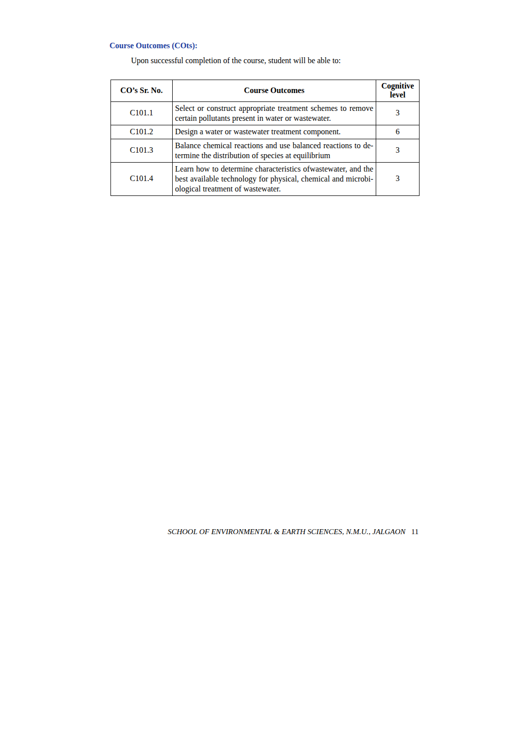Course Outcomes (COts):
Upon successful completion of the course, student will be able to:
| CO’s Sr. No. | Course Outcomes | Cognitive level |
| --- | --- | --- |
| C101.1 | Select or construct appropriate treatment schemes to remove certain pollutants present in water or wastewater. | 3 |
| C101.2 | Design a water or wastewater treatment component. | 6 |
| C101.3 | Balance chemical reactions and use balanced reactions to determine the distribution of species at equilibrium | 3 |
| C101.4 | Learn how to determine characteristics ofwastewater, and the best available technology for physical, chemical and microbiological treatment of wastewater. | 3 |
SCHOOL OF ENVIRONMENTAL & EARTH SCIENCES, N.M.U., JALGAON11